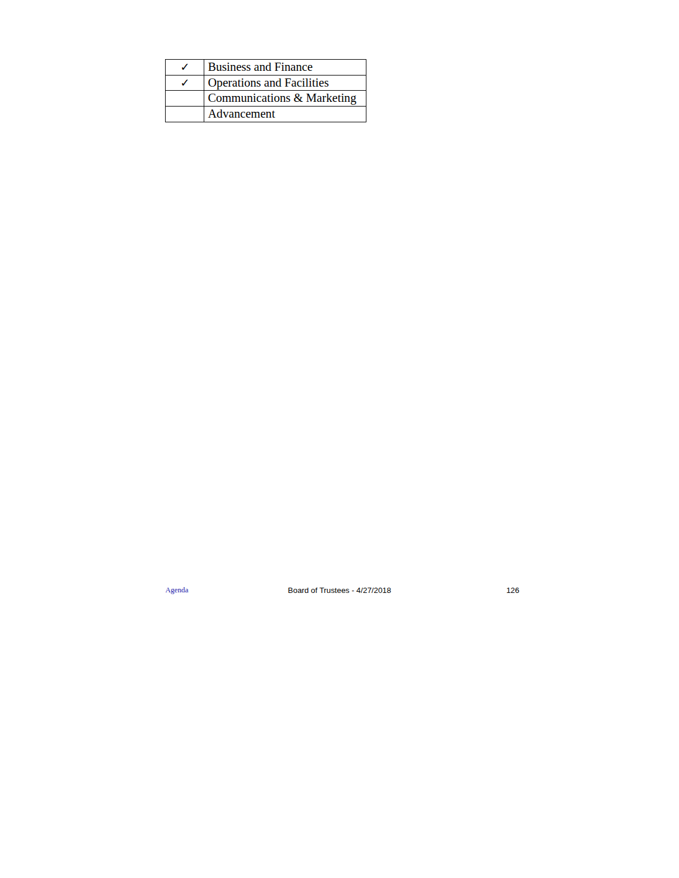| ✓ | Business and Finance |
| ✓ | Operations and Facilities |
| | Communications & Marketing |
| | Advancement |
Agenda Board of Trustees - 4/27/2018 126